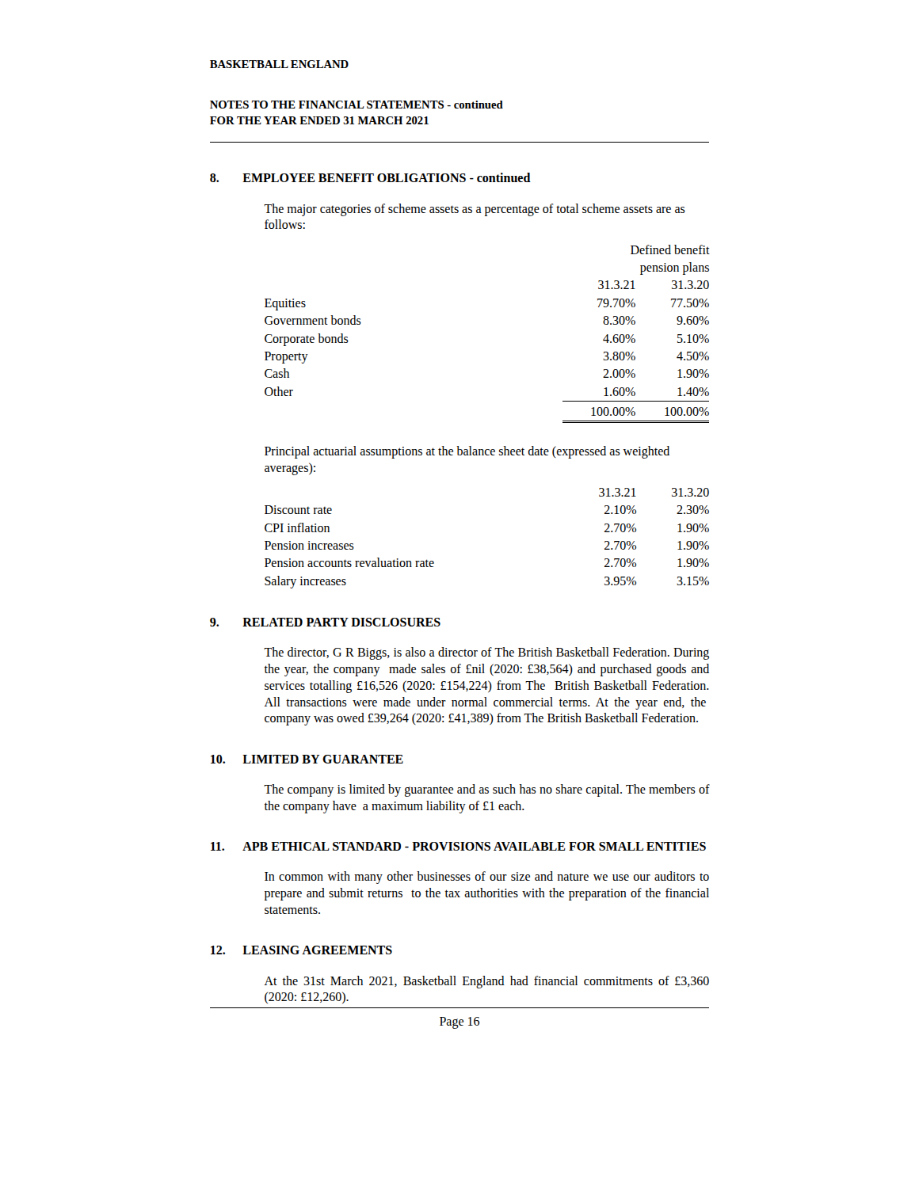BASKETBALL ENGLAND
NOTES TO THE FINANCIAL STATEMENTS - continued
FOR THE YEAR ENDED 31 MARCH 2021
8.
EMPLOYEE BENEFIT OBLIGATIONS - continued
The major categories of scheme assets as a percentage of total scheme assets are as follows:
| | Defined benefit |
| | pension plans |
| | 31.3.21 | 31.3.20 |
| Equities | 79.70% | 77.50% |
| Government bonds | 8.30% | 9.60% |
| Corporate bonds | 4.60% | 5.10% |
| Property | 3.80% | 4.50% |
| Cash | 2.00% | 1.90% |
| Other | 1.60% | 1.40% |
| | 100.00% | 100.00% |
Principal actuarial assumptions at the balance sheet date (expressed as weighted averages):
| | 31.3.21 | 31.3.20 |
| Discount rate | 2.10% | 2.30% |
| CPI inflation | 2.70% | 1.90% |
| Pension increases | 2.70% | 1.90% |
| Pension accounts revaluation rate | 2.70% | 1.90% |
| Salary increases | 3.95% | 3.15% |
9.
RELATED PARTY DISCLOSURES
The director, G R Biggs, is also a director of The British Basketball Federation. During the year, the company made sales of £nil (2020: £38,564) and purchased goods and services totalling £16,526 (2020: £154,224) from The British Basketball Federation. All transactions were made under normal commercial terms. At the year end, the company was owed £39,264 (2020: £41,389) from The British Basketball Federation.
10.
LIMITED BY GUARANTEE
The company is limited by guarantee and as such has no share capital. The members of the company have a maximum liability of £1 each.
11.
APB ETHICAL STANDARD - PROVISIONS AVAILABLE FOR SMALL ENTITIES
In common with many other businesses of our size and nature we use our auditors to prepare and submit returns to the tax authorities with the preparation of the financial statements.
12.
LEASING AGREEMENTS
At the 31st March 2021, Basketball England had financial commitments of £3,360 (2020: £12,260).
Page 16